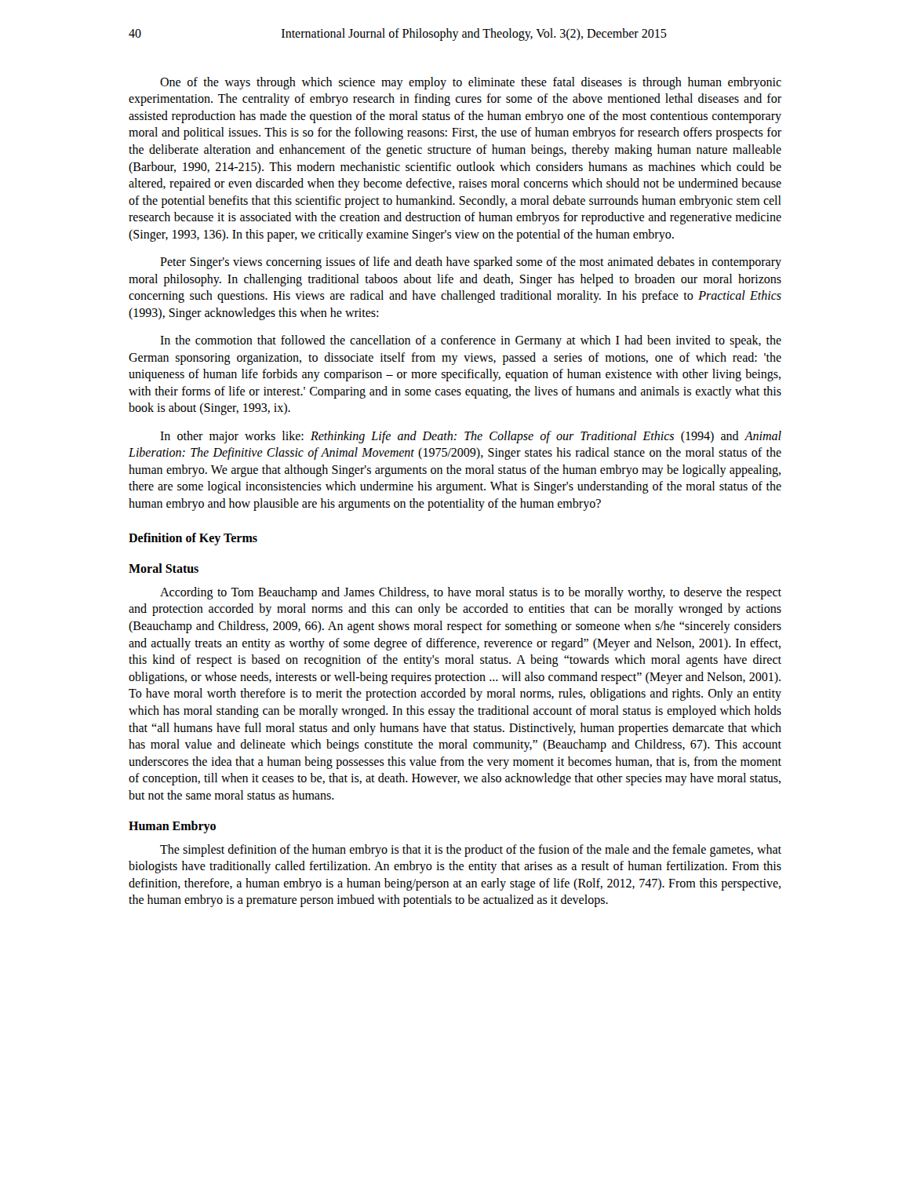40 International Journal of Philosophy and Theology, Vol. 3(2), December 2015
One of the ways through which science may employ to eliminate these fatal diseases is through human embryonic experimentation. The centrality of embryo research in finding cures for some of the above mentioned lethal diseases and for assisted reproduction has made the question of the moral status of the human embryo one of the most contentious contemporary moral and political issues. This is so for the following reasons: First, the use of human embryos for research offers prospects for the deliberate alteration and enhancement of the genetic structure of human beings, thereby making human nature malleable (Barbour, 1990, 214-215). This modern mechanistic scientific outlook which considers humans as machines which could be altered, repaired or even discarded when they become defective, raises moral concerns which should not be undermined because of the potential benefits that this scientific project to humankind. Secondly, a moral debate surrounds human embryonic stem cell research because it is associated with the creation and destruction of human embryos for reproductive and regenerative medicine (Singer, 1993, 136). In this paper, we critically examine Singer's view on the potential of the human embryo.
Peter Singer's views concerning issues of life and death have sparked some of the most animated debates in contemporary moral philosophy. In challenging traditional taboos about life and death, Singer has helped to broaden our moral horizons concerning such questions. His views are radical and have challenged traditional morality. In his preface to Practical Ethics (1993), Singer acknowledges this when he writes:
In the commotion that followed the cancellation of a conference in Germany at which I had been invited to speak, the German sponsoring organization, to dissociate itself from my views, passed a series of motions, one of which read: 'the uniqueness of human life forbids any comparison – or more specifically, equation of human existence with other living beings, with their forms of life or interest.' Comparing and in some cases equating, the lives of humans and animals is exactly what this book is about (Singer, 1993, ix).
In other major works like: Rethinking Life and Death: The Collapse of our Traditional Ethics (1994) and Animal Liberation: The Definitive Classic of Animal Movement (1975/2009), Singer states his radical stance on the moral status of the human embryo. We argue that although Singer's arguments on the moral status of the human embryo may be logically appealing, there are some logical inconsistencies which undermine his argument. What is Singer's understanding of the moral status of the human embryo and how plausible are his arguments on the potentiality of the human embryo?
Definition of Key Terms
Moral Status
According to Tom Beauchamp and James Childress, to have moral status is to be morally worthy, to deserve the respect and protection accorded by moral norms and this can only be accorded to entities that can be morally wronged by actions (Beauchamp and Childress, 2009, 66). An agent shows moral respect for something or someone when s/he “sincerely considers and actually treats an entity as worthy of some degree of difference, reverence or regard” (Meyer and Nelson, 2001). In effect, this kind of respect is based on recognition of the entity's moral status. A being “towards which moral agents have direct obligations, or whose needs, interests or well-being requires protection ... will also command respect” (Meyer and Nelson, 2001). To have moral worth therefore is to merit the protection accorded by moral norms, rules, obligations and rights. Only an entity which has moral standing can be morally wronged. In this essay the traditional account of moral status is employed which holds that “all humans have full moral status and only humans have that status. Distinctively, human properties demarcate that which has moral value and delineate which beings constitute the moral community,” (Beauchamp and Childress, 67). This account underscores the idea that a human being possesses this value from the very moment it becomes human, that is, from the moment of conception, till when it ceases to be, that is, at death. However, we also acknowledge that other species may have moral status, but not the same moral status as humans.
Human Embryo
The simplest definition of the human embryo is that it is the product of the fusion of the male and the female gametes, what biologists have traditionally called fertilization. An embryo is the entity that arises as a result of human fertilization. From this definition, therefore, a human embryo is a human being/person at an early stage of life (Rolf, 2012, 747). From this perspective, the human embryo is a premature person imbued with potentials to be actualized as it develops.